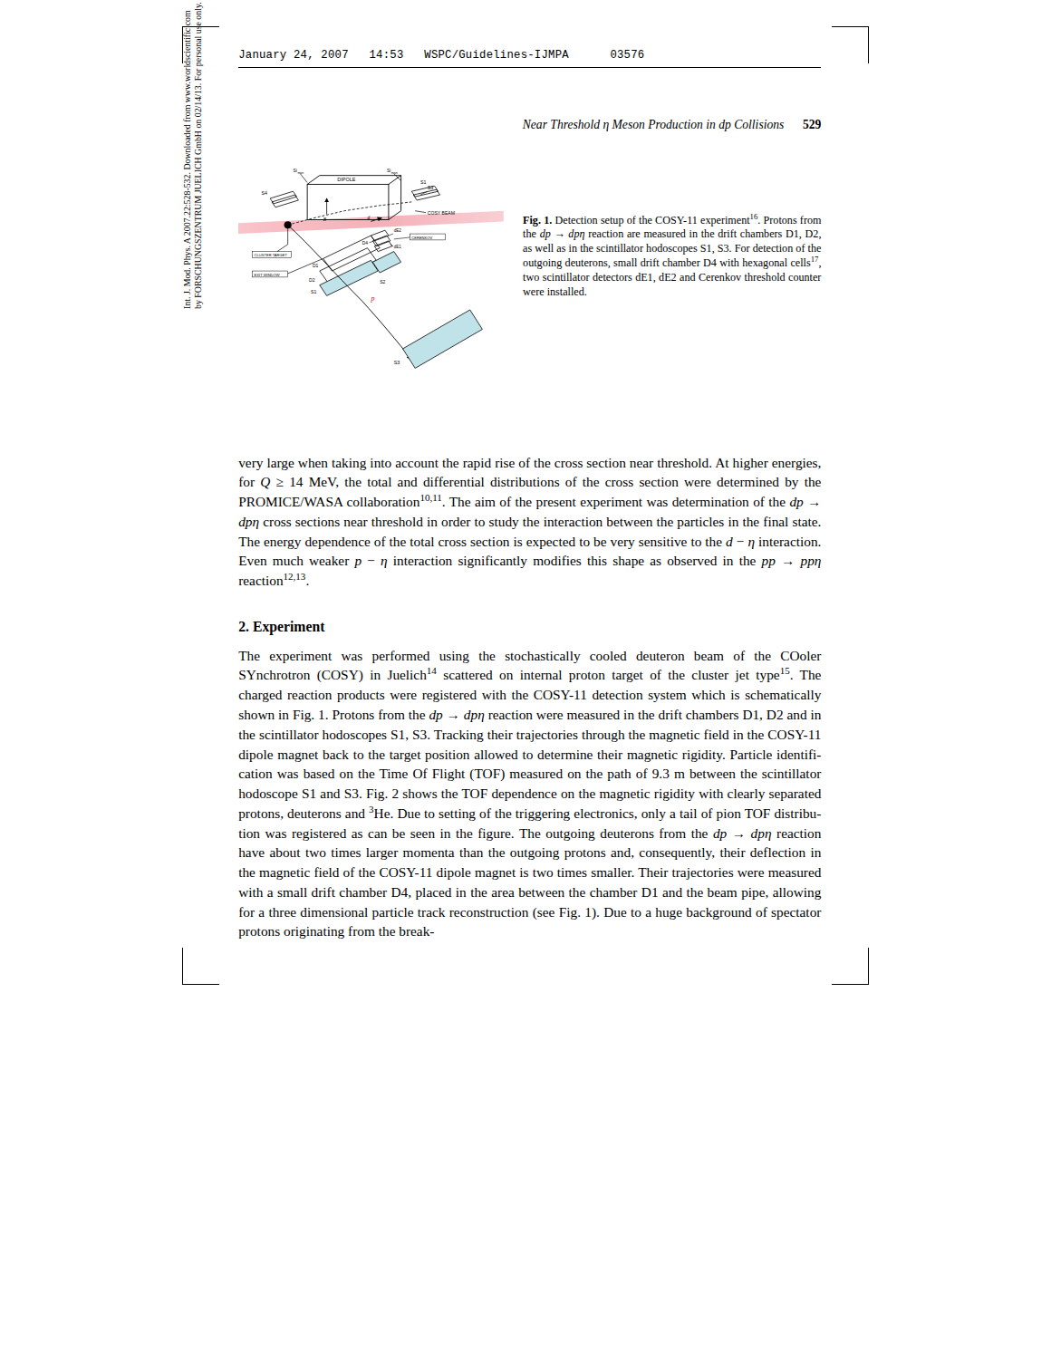January 24, 2007 14:53 WSPC/Guidelines-IJMPA 03576
Int. J. Mod. Phys. A 2007.22:528-532. Downloaded from www.worldscientific.com by FORSCHUNGSZENTRUM JUELICH GmbH on 02/14/13. For personal use only.
Near Threshold η Meson Production in dp Collisions 529
DIPOLE B S4 Si mon Si mon S1 CLUSTER TARGET EXIT WINDOW COSY BEAM d D4 dE2 dE1 CERENKOV D1 D2 S1 S2 p S3 S3
Fig. 1. Detection setup of the COSY-11 experiment16. Protons from the dp → dpη reaction are measured in the drift chambers D1, D2, as well as in the scintillator hodoscopes S1, S3. For detection of the outgoing deuterons, small drift chamber D4 with hexagonal cells17, two scintillator detectors dE1, dE2 and Cerenkov threshold counter were installed.
very large when taking into account the rapid rise of the cross section near threshold. At higher energies, for Q ≥ 14 MeV, the total and differential distributions of the cross section were determined by the PROMICE/WASA collaboration10,11. The aim of the present experiment was determination of the dp → dpη cross sections near threshold in order to study the interaction between the particles in the final state. The energy dependence of the total cross section is expected to be very sensitive to the d − η interaction. Even much weaker p − η interaction significantly modifies this shape as observed in the pp → ppη reaction12,13.
2. Experiment
The experiment was performed using the stochastically cooled deuteron beam of the COoler SYnchrotron (COSY) in Juelich14 scattered on internal proton target of the cluster jet type15. The charged reaction products were registered with the COSY-11 detection system which is schematically shown in Fig. 1. Protons from the dp → dpη reaction were measured in the drift chambers D1, D2 and in the scintillator hodoscopes S1, S3. Tracking their trajectories through the magnetic field in the COSY-11 dipole magnet back to the target position allowed to determine their magnetic rigidity. Particle identification was based on the Time Of Flight (TOF) measured on the path of 9.3 m between the scintillator hodoscope S1 and S3. Fig. 2 shows the TOF dependence on the magnetic rigidity with clearly separated protons, deuterons and 3He. Due to setting of the triggering electronics, only a tail of pion TOF distribution was registered as can be seen in the figure. The outgoing deuterons from the dp → dpη reaction have about two times larger momenta than the outgoing protons and, consequently, their deflection in the magnetic field of the COSY-11 dipole magnet is two times smaller. Their trajectories were measured with a small drift chamber D4, placed in the area between the chamber D1 and the beam pipe, allowing for a three dimensional particle track reconstruction (see Fig. 1). Due to a huge background of spectator protons originating from the break-